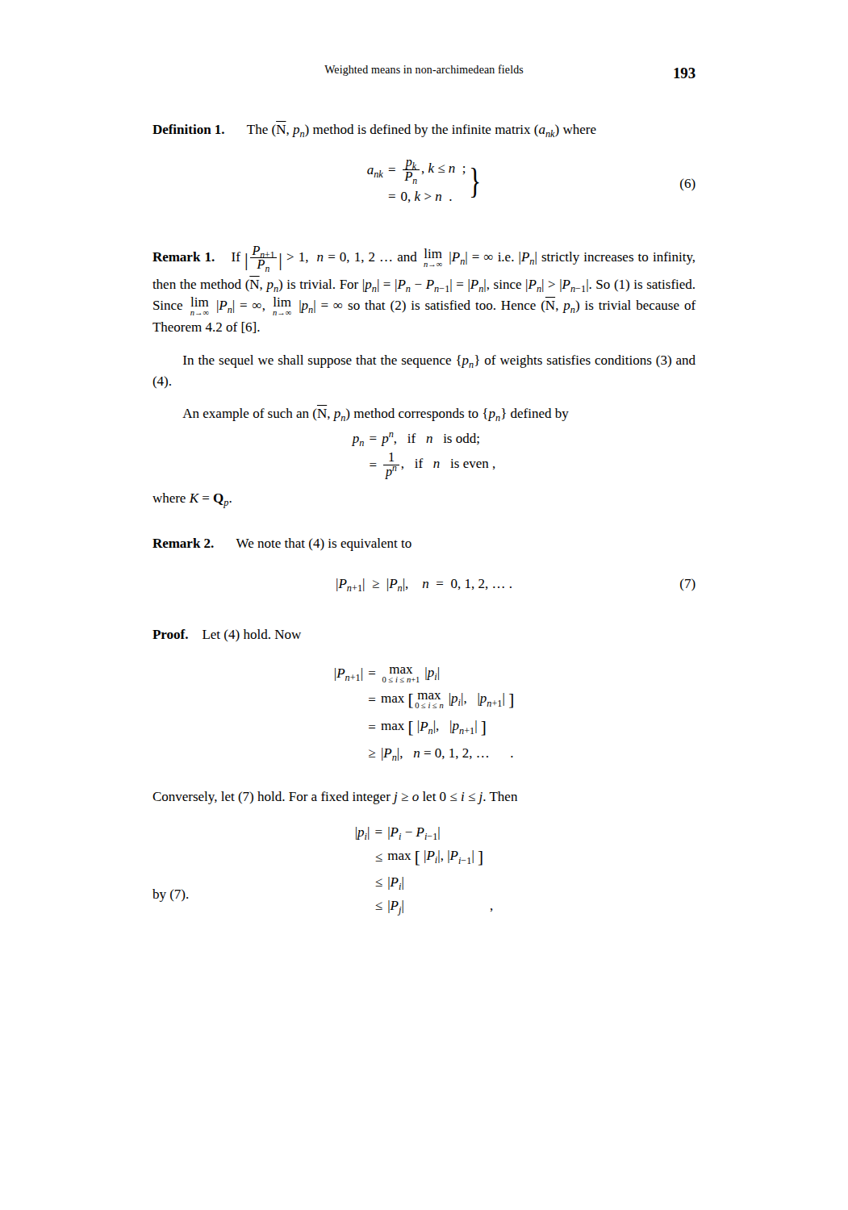Weighted means in non-archimedean fields 193
Definition 1. The (N, pn) method is defined by the infinite matrix (ank) where
| a nk | = | p k P n , k ≤ n ; |
| | = | 0, k > n . |
} (6)
Remark 1. If |Pn+1 Pn| > 1, n = 0, 1, 2 … and lim n→∞ |Pn| = ∞ i.e. |Pn| strictly increases to infinity, then the method (N, pn) is trivial. For |pn| = |Pn − Pn−1| = |Pn|, since |Pn| > |Pn−1|. So (1) is satisfied. Since lim n→∞ |Pn| = ∞, lim n→∞ |pn| = ∞ so that (2) is satisfied too. Hence (N, pn) is trivial because of Theorem 4.2 of [6].
In the sequel we shall suppose that the sequence {pn} of weights satisfies conditions (3) and (4).
An example of such an (N, pn) method corresponds to {pn} defined by
| p n | = | p n , if n is odd; |
| | = | 1 p n , if n is even , |
where K = Qp.
Remark 2. We note that (4) is equivalent to
|Pn+1| ≥ |Pn|, n = 0, 1, 2, … . (7)
Proof. Let (4) hold. Now
| / P n +1 / | = | max 0 ≤ i ≤ n +1 / p i / |
| | = | max [ max 0 ≤ i ≤ n / p i /, / p n +1 / ] |
| | = | max [ / P n /, / p n +1 / ] |
| | ≥ | / P n /, n = 0, 1, 2, … . |
Conversely, let (7) hold. For a fixed integer j ≥ o let 0 ≤ i ≤ j. Then
| / p i / | = | / P i − P i −1 / |
| | ≤ | max [ / P i /, / P i −1 / ] |
| | ≤ | / P i / |
| | ≤ | / P j / , |
by (7).